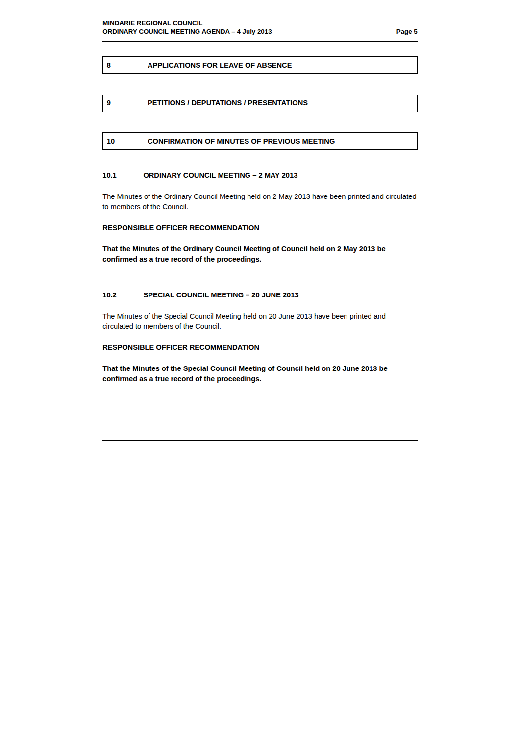MINDARIE REGIONAL COUNCIL
ORDINARY COUNCIL MEETING AGENDA – 4 July 2013 Page 5
8 APPLICATIONS FOR LEAVE OF ABSENCE
9 PETITIONS / DEPUTATIONS / PRESENTATIONS
10 CONFIRMATION OF MINUTES OF PREVIOUS MEETING
10.1 ORDINARY COUNCIL MEETING – 2 MAY 2013
The Minutes of the Ordinary Council Meeting held on 2 May 2013 have been printed and circulated to members of the Council.
RESPONSIBLE OFFICER RECOMMENDATION
That the Minutes of the Ordinary Council Meeting of Council held on 2 May 2013 be confirmed as a true record of the proceedings.
10.2 SPECIAL COUNCIL MEETING – 20 JUNE 2013
The Minutes of the Special Council Meeting held on 20 June 2013 have been printed and circulated to members of the Council.
RESPONSIBLE OFFICER RECOMMENDATION
That the Minutes of the Special Council Meeting of Council held on 20 June 2013 be confirmed as a true record of the proceedings.